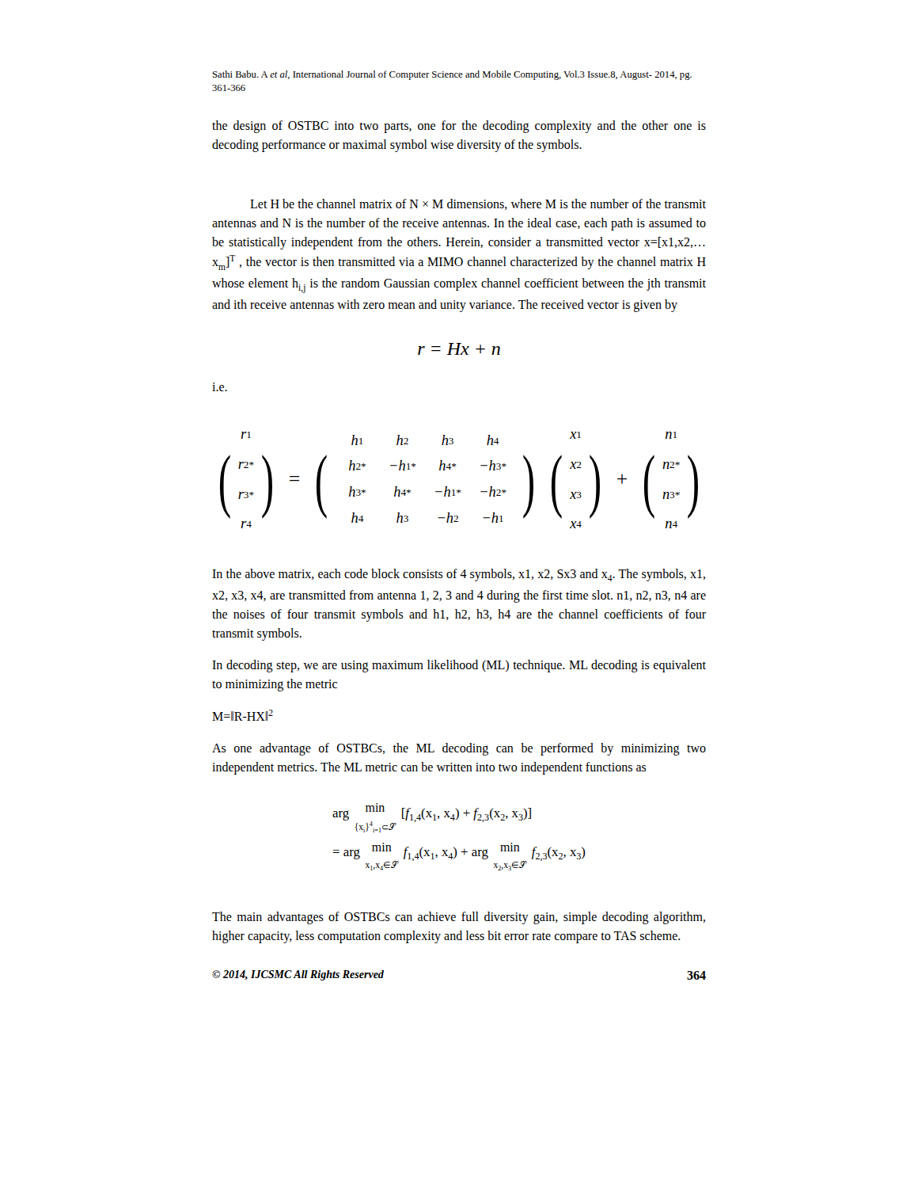Sathi Babu. A et al, International Journal of Computer Science and Mobile Computing, Vol.3 Issue.8, August- 2014, pg. 361-366
the design of OSTBC into two parts, one for the decoding complexity and the other one is decoding performance or maximal symbol wise diversity of the symbols.
Let H be the channel matrix of N × M dimensions, where M is the number of the transmit antennas and N is the number of the receive antennas. In the ideal case, each path is assumed to be statistically independent from the others. Herein, consider a transmitted vector x=[x1,x2,…xm]T , the vector is then transmitted via a MIMO channel characterized by the channel matrix H whose element hi,j is the random Gaussian complex channel coefficient between the jth transmit and ith receive antennas with zero mean and unity variance. The received vector is given by
r = Hx + n
i.e.
( r1 r2* r3* r4 ) = ( h1 h2 h3 h4 h2* −h1* h4* −h3* h3* h4* −h1* −h2* h4 h3 −h2 −h1 ) ( x1 x2 x3 x4 ) + ( n1 n2* n3* n4 )
In the above matrix, each code block consists of 4 symbols, x1, x2, Sx3 and x4. The symbols, x1, x2, x3, x4, are transmitted from antenna 1, 2, 3 and 4 during the first time slot. n1, n2, n3, n4 are the noises of four transmit symbols and h1, h2, h3, h4 are the channel coefficients of four transmit symbols.
In decoding step, we are using maximum likelihood (ML) technique. ML decoding is equivalent to minimizing the metric
M=‖R-HX‖2
As one advantage of OSTBCs, the ML decoding can be performed by minimizing two independent metrics. The ML metric can be written into two independent functions as
arg min {xi}4i=1⊂𝒮 [f1,4(x1, x4) + f2,3(x2, x3)]
= arg min x1,x4∈𝒮 f1,4(x1, x4) + arg min x2,x3∈𝒮 f2,3(x2, x3)
The main advantages of OSTBCs can achieve full diversity gain, simple decoding algorithm, higher capacity, less computation complexity and less bit error rate compare to TAS scheme.
© 2014, IJCSMC All Rights Reserved 364